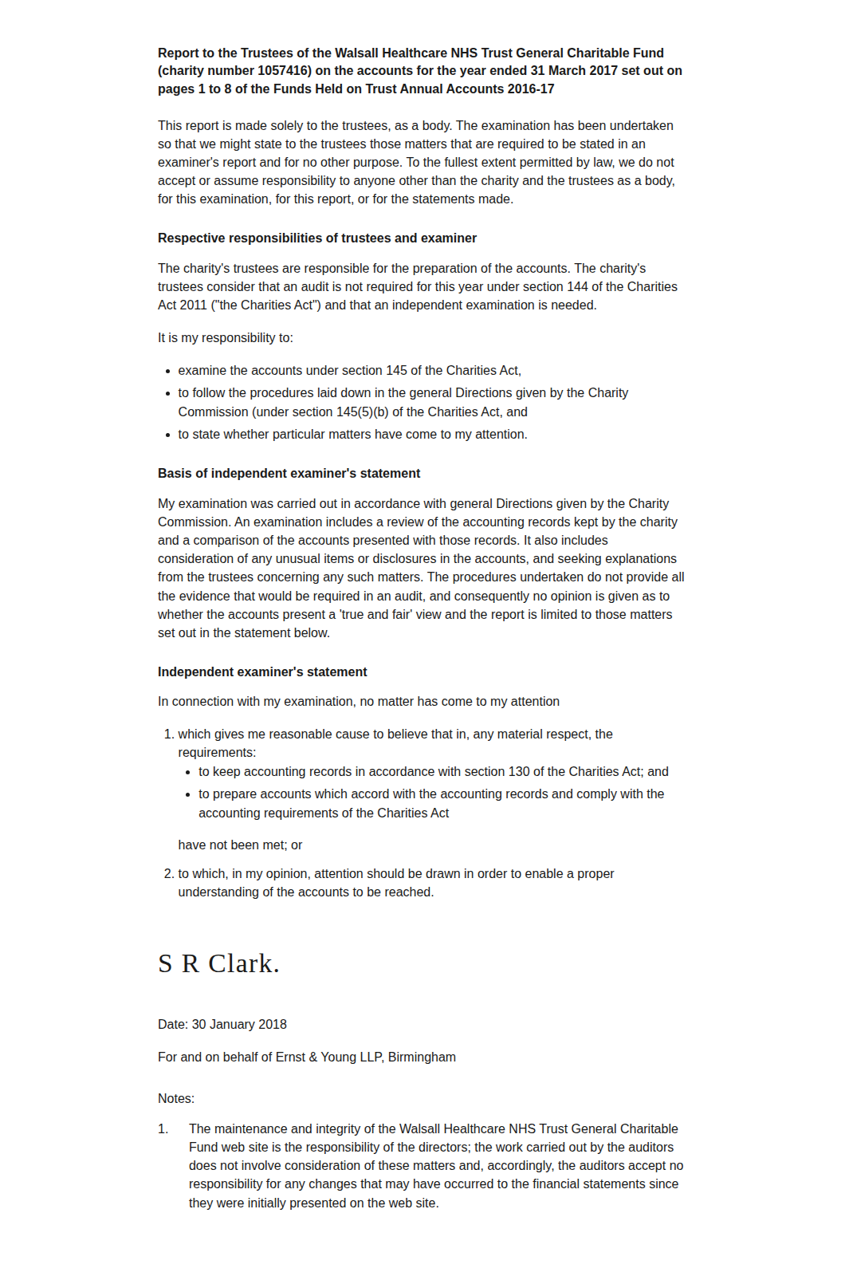Report to the Trustees of the Walsall Healthcare NHS Trust General Charitable Fund (charity number 1057416) on the accounts for the year ended 31 March 2017 set out on pages 1 to 8 of the Funds Held on Trust Annual Accounts 2016-17
This report is made solely to the trustees, as a body. The examination has been undertaken so that we might state to the trustees those matters that are required to be stated in an examiner's report and for no other purpose. To the fullest extent permitted by law, we do not accept or assume responsibility to anyone other than the charity and the trustees as a body, for this examination, for this report, or for the statements made.
Respective responsibilities of trustees and examiner
The charity's trustees are responsible for the preparation of the accounts. The charity's trustees consider that an audit is not required for this year under section 144 of the Charities Act 2011 ("the Charities Act") and that an independent examination is needed.
It is my responsibility to:
examine the accounts under section 145 of the Charities Act,
to follow the procedures laid down in the general Directions given by the Charity Commission (under section 145(5)(b) of the Charities Act, and
to state whether particular matters have come to my attention.
Basis of independent examiner's statement
My examination was carried out in accordance with general Directions given by the Charity Commission. An examination includes a review of the accounting records kept by the charity and a comparison of the accounts presented with those records. It also includes consideration of any unusual items or disclosures in the accounts, and seeking explanations from the trustees concerning any such matters. The procedures undertaken do not provide all the evidence that would be required in an audit, and consequently no opinion is given as to whether the accounts present a 'true and fair' view and the report is limited to those matters set out in the statement below.
Independent examiner's statement
In connection with my examination, no matter has come to my attention
which gives me reasonable cause to believe that in, any material respect, the requirements:
to keep accounting records in accordance with section 130 of the Charities Act; and
to prepare accounts which accord with the accounting records and comply with the accounting requirements of the Charities Act
have not been met; or
to which, in my opinion, attention should be drawn in order to enable a proper understanding of the accounts to be reached.
S R Clark.
Date: 30 January 2018
For and on behalf of Ernst & Young LLP, Birmingham
Notes:
1.
The maintenance and integrity of the Walsall Healthcare NHS Trust General Charitable Fund web site is the responsibility of the directors; the work carried out by the auditors does not involve consideration of these matters and, accordingly, the auditors accept no responsibility for any changes that may have occurred to the financial statements since they were initially presented on the web site.